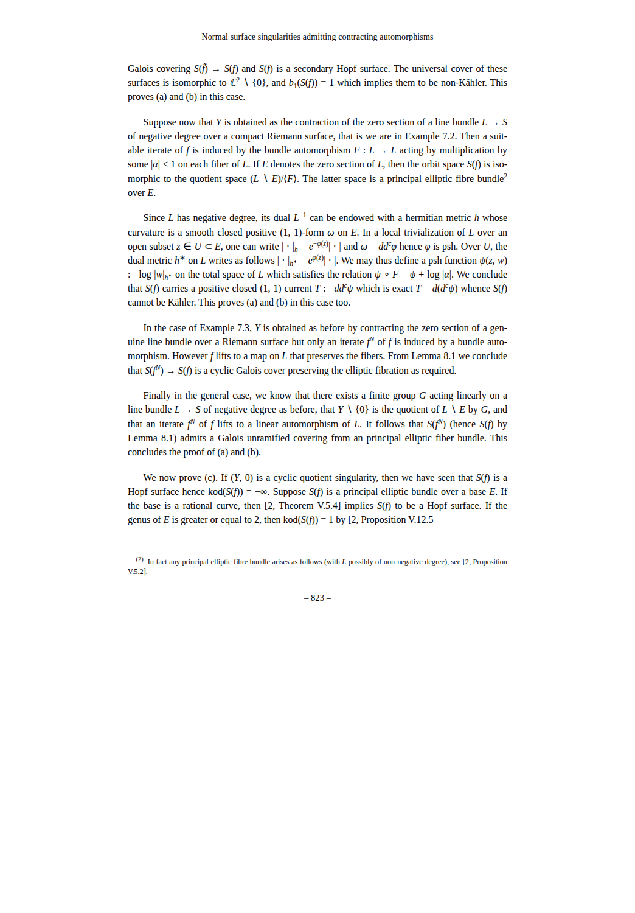Normal surface singularities admitting contracting automorphisms
Galois covering S(f̃) → S(f) and S(f) is a secondary Hopf surface. The universal cover of these surfaces is isomorphic to ℂ2 ∖ {0}, and b1(S(f)) = 1 which implies them to be non-Kähler. This proves (a) and (b) in this case.
Suppose now that Y is obtained as the contraction of the zero section of a line bundle L → S of negative degree over a compact Riemann surface, that is we are in Example 7.2. Then a suitable iterate of f is induced by the bundle automorphism F : L → L acting by multiplication by some |α| < 1 on each fiber of L. If E denotes the zero section of L, then the orbit space S(f) is isomorphic to the quotient space (L ∖ E)/⟨F⟩. The latter space is a principal elliptic fibre bundle2 over E.
Since L has negative degree, its dual L−1 can be endowed with a hermitian metric h whose curvature is a smooth closed positive (1, 1)-form ω on E. In a local trivialization of L over an open subset z ∈ U ⊂ E, one can write | · |h = e−φ(z)| · | and ω = ddcφ hence φ is psh. Over U, the dual metric h∗ on L writes as follows | · |h∗ = eφ(z)| · |. We may thus define a psh function ψ(z, w) := log |w|h∗ on the total space of L which satisfies the relation ψ ∘ F = ψ + log |α|. We conclude that S(f) carries a positive closed (1, 1) current T := ddcψ which is exact T = d(dcψ) whence S(f) cannot be Kähler. This proves (a) and (b) in this case too.
In the case of Example 7.3, Y is obtained as before by contracting the zero section of a genuine line bundle over a Riemann surface but only an iterate fN of f is induced by a bundle automorphism. However f lifts to a map on L that preserves the fibers. From Lemma 8.1 we conclude that S(fN) → S(f) is a cyclic Galois cover preserving the elliptic fibration as required.
Finally in the general case, we know that there exists a finite group G acting linearly on a line bundle L → S of negative degree as before, that Y ∖ {0} is the quotient of L ∖ E by G, and that an iterate fN of f lifts to a linear automorphism of L. It follows that S(fN) (hence S(f) by Lemma 8.1) admits a Galois unramified covering from an principal elliptic fiber bundle. This concludes the proof of (a) and (b).
We now prove (c). If (Y, 0) is a cyclic quotient singularity, then we have seen that S(f) is a Hopf surface hence kod(S(f)) = −∞. Suppose S(f) is a principal elliptic bundle over a base E. If the base is a rational curve, then [2, Theorem V.5.4] implies S(f) to be a Hopf surface. If the genus of E is greater or equal to 2, then kod(S(f)) = 1 by [2, Proposition V.12.5
(2) In fact any principal elliptic fibre bundle arises as follows (with L possibly of non-negative degree), see [2, Proposition V.5.2].
– 823 –